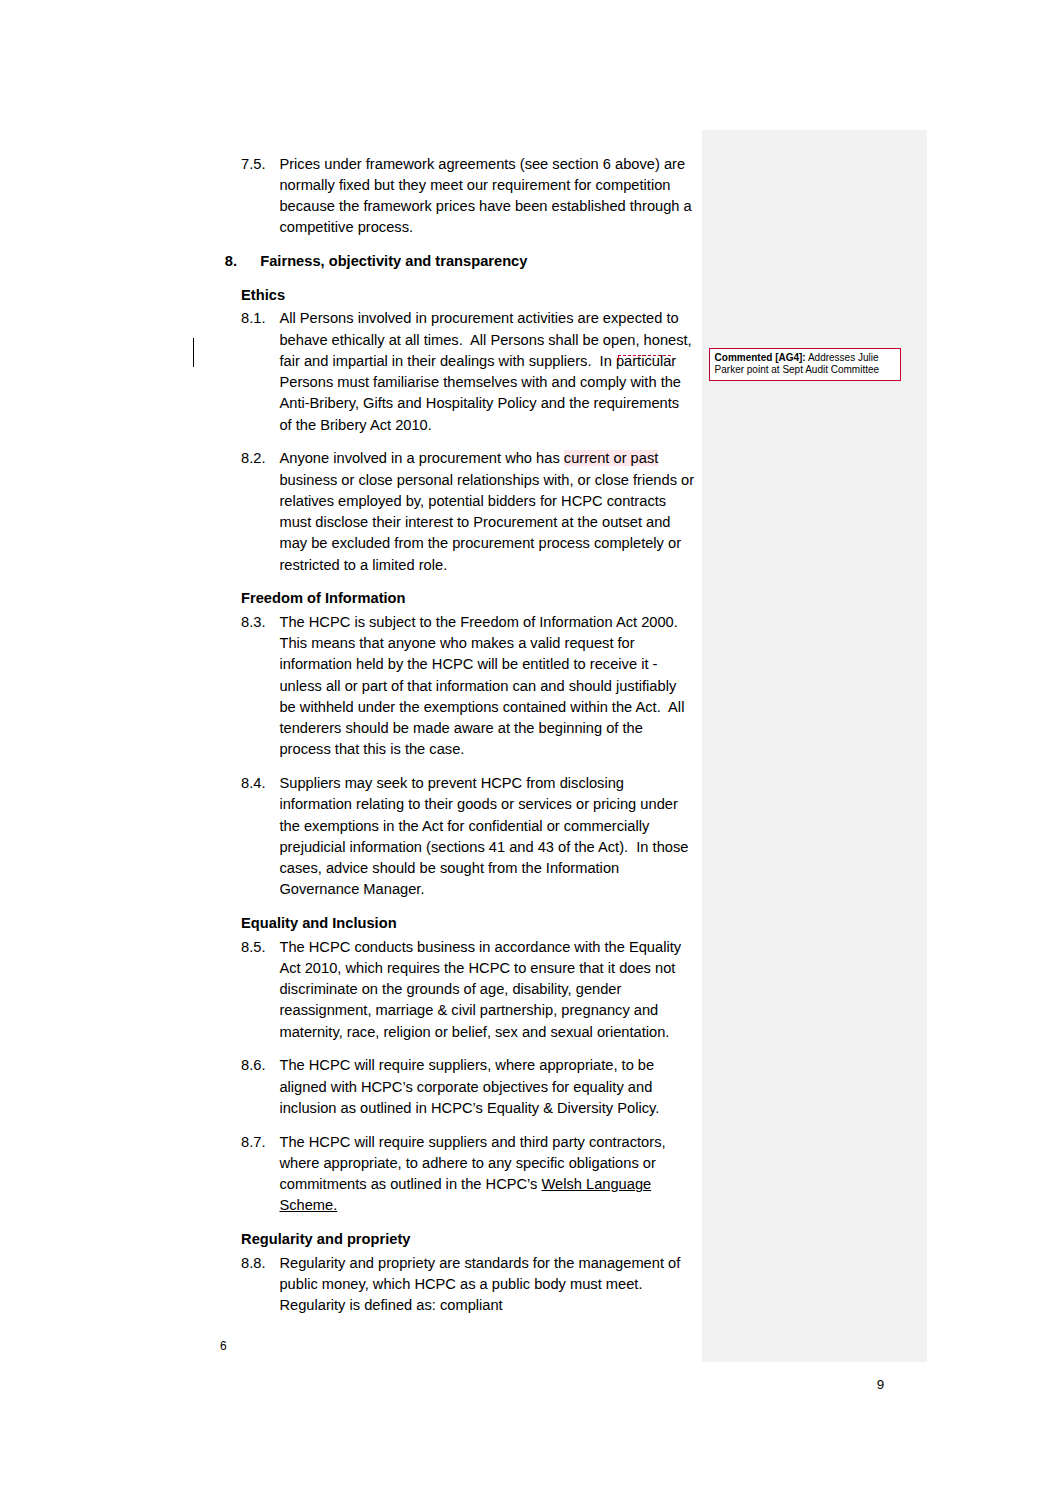Commented [AG4]: Addresses Julie Parker point at Sept Audit Committee
7.5.
Prices under framework agreements (see section 6 above) are normally fixed but they meet our requirement for competition because the framework prices have been established through a competitive process.
8.
Fairness, objectivity and transparency
Ethics
8.1.
All Persons involved in procurement activities are expected to behave ethically at all times. All Persons shall be open, honest, fair and impartial in their dealings with suppliers. In particular Persons must familiarise themselves with and comply with the Anti-Bribery, Gifts and Hospitality Policy and the requirements of the Bribery Act 2010.
8.2.
Anyone involved in a procurement who has current or past business or close personal relationships with, or close friends or relatives employed by, potential bidders for HCPC contracts must disclose their interest to Procurement at the outset and may be excluded from the procurement process completely or restricted to a limited role.
Freedom of Information
8.3.
The HCPC is subject to the Freedom of Information Act 2000. This means that anyone who makes a valid request for information held by the HCPC will be entitled to receive it - unless all or part of that information can and should justifiably be withheld under the exemptions contained within the Act. All tenderers should be made aware at the beginning of the process that this is the case.
8.4.
Suppliers may seek to prevent HCPC from disclosing information relating to their goods or services or pricing under the exemptions in the Act for confidential or commercially prejudicial information (sections 41 and 43 of the Act). In those cases, advice should be sought from the Information Governance Manager.
Equality and Inclusion
8.5.
The HCPC conducts business in accordance with the Equality Act 2010, which requires the HCPC to ensure that it does not discriminate on the grounds of age, disability, gender reassignment, marriage & civil partnership, pregnancy and maternity, race, religion or belief, sex and sexual orientation.
8.6.
The HCPC will require suppliers, where appropriate, to be aligned with HCPC’s corporate objectives for equality and inclusion as outlined in HCPC’s Equality & Diversity Policy.
8.7.
The HCPC will require suppliers and third party contractors, where appropriate, to adhere to any specific obligations or commitments as outlined in the HCPC’s Welsh Language Scheme.
Regularity and propriety
8.8.
Regularity and propriety are standards for the management of public money, which HCPC as a public body must meet. Regularity is defined as: compliant
6
9